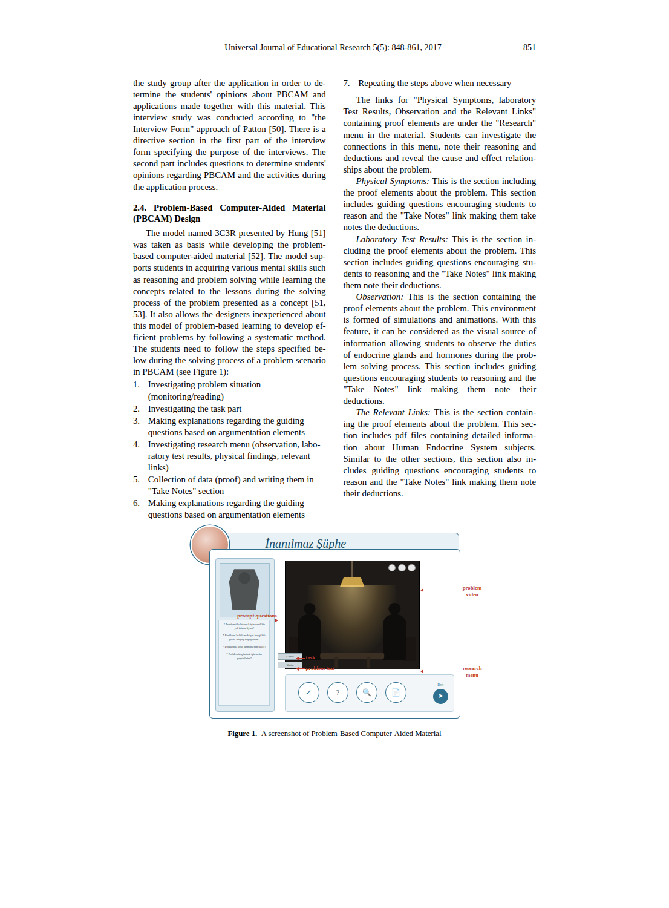Universal Journal of Educational Research 5(5): 848-861, 2017
851
the study group after the application in order to determine the students' opinions about PBCAM and applications made together with this material. This interview study was conducted according to "the Interview Form" approach of Patton [50]. There is a directive section in the first part of the interview form specifying the purpose of the interviews. The second part includes questions to determine students' opinions regarding PBCAM and the activities during the application process.
2.4. Problem-Based Computer-Aided Material (PBCAM) Design
The model named 3C3R presented by Hung [51] was taken as basis while developing the problem-based computer-aided material [52]. The model supports students in acquiring various mental skills such as reasoning and problem solving while learning the concepts related to the lessons during the solving process of the problem presented as a concept [51, 53]. It also allows the designers inexperienced about this model of problem-based learning to develop efficient problems by following a systematic method. The students need to follow the steps specified below during the solving process of a problem scenario in PBCAM (see Figure 1):
1. Investigating problem situation (monitoring/reading)
2. Investigating the task part
3. Making explanations regarding the guiding questions based on argumentation elements
4. Investigating research menu (observation, laboratory test results, physical findings, relevant links)
5. Collection of data (proof) and writing them in "Take Notes" section
6. Making explanations regarding the guiding questions based on argumentation elements
7. Repeating the steps above when necessary
The links for "Physical Symptoms, laboratory Test Results, Observation and the Relevant Links" containing proof elements are under the "Research" menu in the material. Students can investigate the connections in this menu, note their reasoning and deductions and reveal the cause and effect relationships about the problem.
Physical Symptoms: This is the section including the proof elements about the problem. This section includes guiding questions encouraging students to reason and the "Take Notes" link making them take notes the deductions.
Laboratory Test Results: This is the section including the proof elements about the problem. This section includes guiding questions encouraging students to reasoning and the "Take Notes" link making them note their deductions.
Observation: This is the section containing the proof elements about the problem. This environment is formed of simulations and animations. With this feature, it can be considered as the visual source of information allowing students to observe the duties of endocrine glands and hormones during the problem solving process. This section includes guiding questions encouraging students to reasoning and the "Take Notes" link making them note their deductions.
The Relevant Links: This is the section containing the proof elements about the problem. This section includes pdf files containing detailed information about Human Endocrine System subjects. Similar to the other sections, this section also includes guiding questions encouraging students to reason and the "Take Notes" link making them note their deductions.
İnanılmaz Şüphe
* Problemi belirlemek için nasıl bir yol izlemeliyim?
* Problemi belirlemek için hangi bilgilere ihtiyaç duyuyorum?
* Problemle ilgili tahminlerim neler?
* Problemin çözümü için neler yapabilirim?
Görev
Metin
✓
?
🔍
📄
İleri➤
prompt questions
task
problem text
problem
video
research
menu
Figure 1. A screenshot of Problem-Based Computer-Aided Material